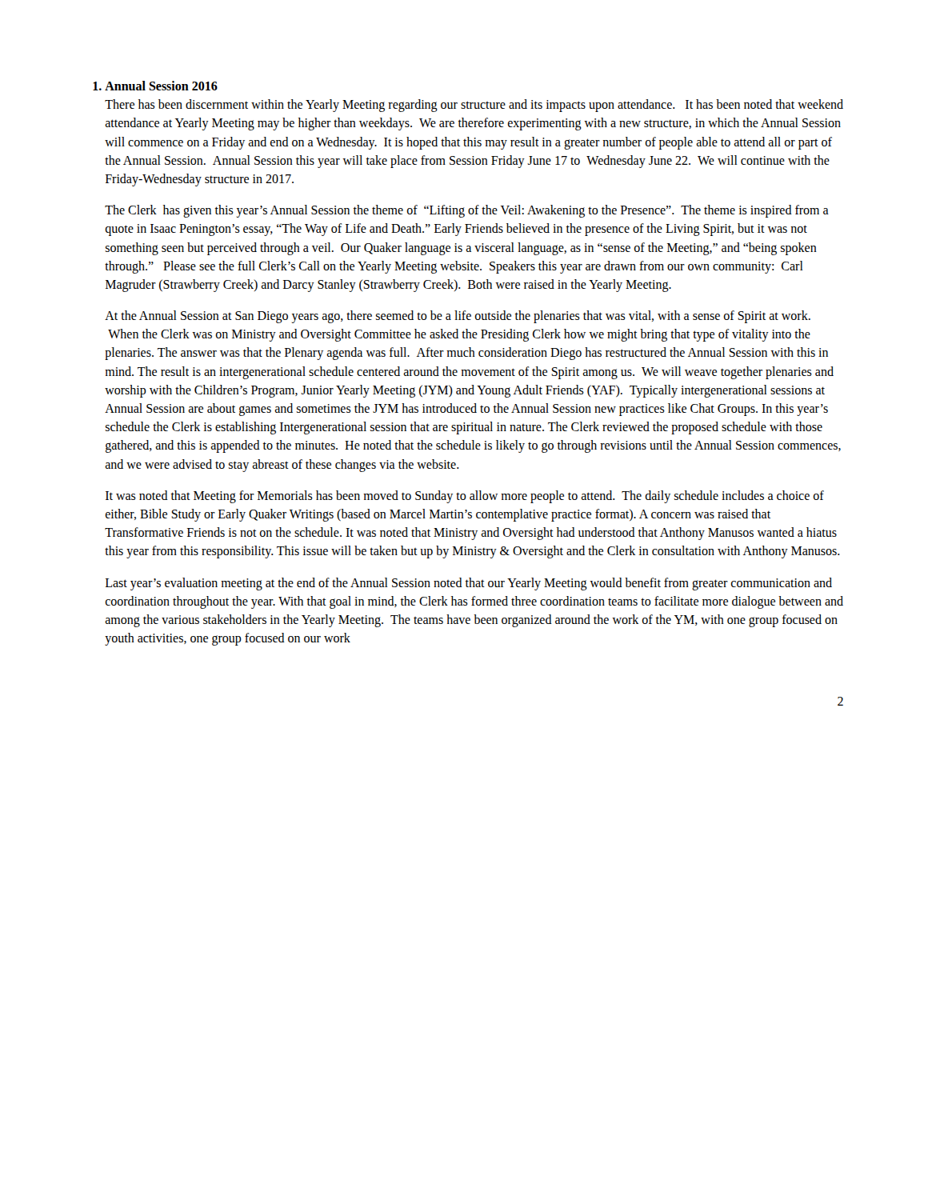Annual Session 2016
There has been discernment within the Yearly Meeting regarding our structure and its impacts upon attendance. It has been noted that weekend attendance at Yearly Meeting may be higher than weekdays. We are therefore experimenting with a new structure, in which the Annual Session will commence on a Friday and end on a Wednesday. It is hoped that this may result in a greater number of people able to attend all or part of the Annual Session. Annual Session this year will take place from Session Friday June 17 to Wednesday June 22. We will continue with the Friday-Wednesday structure in 2017.
The Clerk has given this year’s Annual Session the theme of “Lifting of the Veil: Awakening to the Presence”. The theme is inspired from a quote in Isaac Penington’s essay, “The Way of Life and Death.” Early Friends believed in the presence of the Living Spirit, but it was not something seen but perceived through a veil. Our Quaker language is a visceral language, as in “sense of the Meeting,” and “being spoken through.” Please see the full Clerk’s Call on the Yearly Meeting website. Speakers this year are drawn from our own community: Carl Magruder (Strawberry Creek) and Darcy Stanley (Strawberry Creek). Both were raised in the Yearly Meeting.
At the Annual Session at San Diego years ago, there seemed to be a life outside the plenaries that was vital, with a sense of Spirit at work. When the Clerk was on Ministry and Oversight Committee he asked the Presiding Clerk how we might bring that type of vitality into the plenaries. The answer was that the Plenary agenda was full. After much consideration Diego has restructured the Annual Session with this in mind. The result is an intergenerational schedule centered around the movement of the Spirit among us. We will weave together plenaries and worship with the Children’s Program, Junior Yearly Meeting (JYM) and Young Adult Friends (YAF). Typically intergenerational sessions at Annual Session are about games and sometimes the JYM has introduced to the Annual Session new practices like Chat Groups. In this year’s schedule the Clerk is establishing Intergenerational session that are spiritual in nature. The Clerk reviewed the proposed schedule with those gathered, and this is appended to the minutes. He noted that the schedule is likely to go through revisions until the Annual Session commences, and we were advised to stay abreast of these changes via the website.
It was noted that Meeting for Memorials has been moved to Sunday to allow more people to attend. The daily schedule includes a choice of either, Bible Study or Early Quaker Writings (based on Marcel Martin’s contemplative practice format). A concern was raised that Transformative Friends is not on the schedule. It was noted that Ministry and Oversight had understood that Anthony Manusos wanted a hiatus this year from this responsibility. This issue will be taken but up by Ministry & Oversight and the Clerk in consultation with Anthony Manusos.
Last year’s evaluation meeting at the end of the Annual Session noted that our Yearly Meeting would benefit from greater communication and coordination throughout the year. With that goal in mind, the Clerk has formed three coordination teams to facilitate more dialogue between and among the various stakeholders in the Yearly Meeting. The teams have been organized around the work of the YM, with one group focused on youth activities, one group focused on our work
2